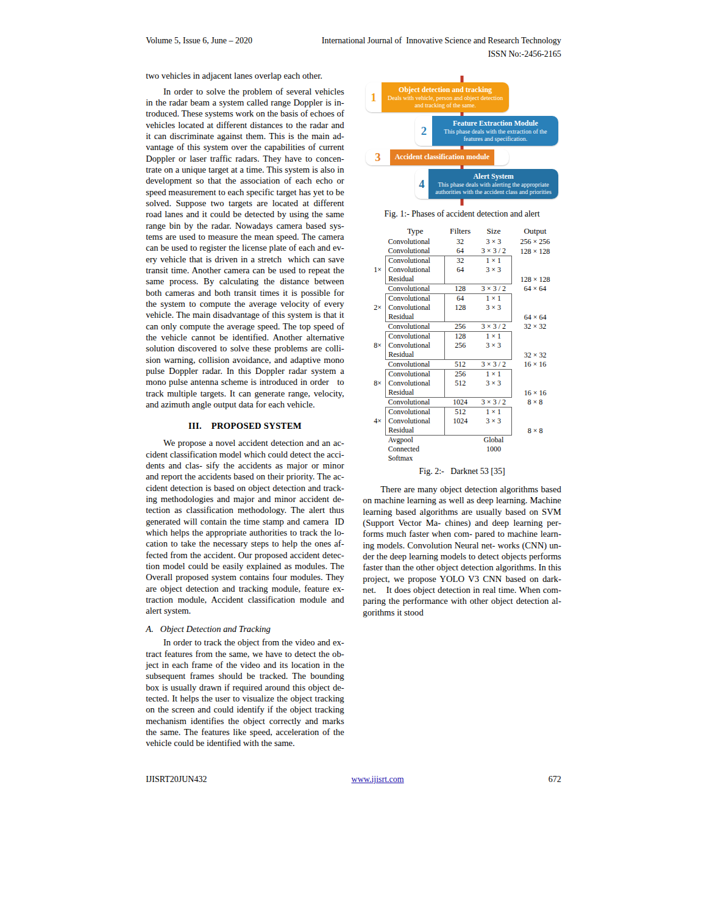Volume 5, Issue 6, June – 2020
International Journal of Innovative Science and Research Technology
ISSN No:-2456-2165
two vehicles in adjacent lanes overlap each other.
In order to solve the problem of several vehicles in the radar beam a system called range Doppler is introduced. These systems work on the basis of echoes of vehicles located at different distances to the radar and it can discriminate against them. This is the main advantage of this system over the capabilities of current Doppler or laser traffic radars. They have to concentrate on a unique target at a time. This system is also in development so that the association of each echo or speed measurement to each specific target has yet to be solved. Suppose two targets are located at different road lanes and it could be detected by using the same range bin by the radar. Nowadays camera based systems are used to measure the mean speed. The camera can be used to register the license plate of each and every vehicle that is driven in a stretch which can save transit time. Another camera can be used to repeat the same process. By calculating the distance between both cameras and both transit times it is possible for the system to compute the average velocity of every vehicle. The main disadvantage of this system is that it can only compute the average speed. The top speed of the vehicle cannot be identified. Another alternative solution discovered to solve these problems are collision warning, collision avoidance, and adaptive mono pulse Doppler radar. In this Doppler radar system a mono pulse antenna scheme is introduced in order to track multiple targets. It can generate range, velocity, and azimuth angle output data for each vehicle.
III. PROPOSED SYSTEM
We propose a novel accident detection and an accident classification model which could detect the accidents and clas- sify the accidents as major or minor and report the accidents based on their priority. The accident detection is based on object detection and tracking methodologies and major and minor accident detection as classification methodology. The alert thus generated will contain the time stamp and camera ID which helps the appropriate authorities to track the location to take the necessary steps to help the ones affected from the accident. Our proposed accident detection model could be easily explained as modules. The Overall proposed system contains four modules. They are object detection and tracking module, feature extraction module, Accident classification module and alert system.
A. Object Detection and Tracking
In order to track the object from the video and extract features from the same, we have to detect the object in each frame of the video and its location in the subsequent frames should be tracked. The bounding box is usually drawn if required around this object detected. It helps the user to visualize the object tracking on the screen and could identify if the object tracking mechanism identifies the object correctly and marks the same. The features like speed, acceleration of the vehicle could be identified with the same.
1
Object detection and tracking Deals with vehicle, person and object detection and tracking of the same.
2
Feature Extraction Module This phase deals with the extraction of the features and specification.
3
Accident classification module
4
Alert System This phase deals with alerting the appropriate authorities with the accident class and priorities
Fig. 1:- Phases of accident detection and alert
| | Type | Filters | Size | Output |
| --- | --- | --- | --- | --- |
| | Convolutional | 32 | 3 × 3 | 256 × 256 |
| | Convolutional | 64 | 3 × 3 / 2 | 128 × 128 |
| 1× | Convolutional | 32 | 1 × 1 | |
| Convolutional | 64 | 3 × 3 | |
| Residual | | | 128 × 128 |
| | Convolutional | 128 | 3 × 3 / 2 | 64 × 64 |
| 2× | Convolutional | 64 | 1 × 1 | |
| Convolutional | 128 | 3 × 3 | |
| Residual | | | 64 × 64 |
| | Convolutional | 256 | 3 × 3 / 2 | 32 × 32 |
| 8× | Convolutional | 128 | 1 × 1 | |
| Convolutional | 256 | 3 × 3 | |
| Residual | | | 32 × 32 |
| | Convolutional | 512 | 3 × 3 / 2 | 16 × 16 |
| 8× | Convolutional | 256 | 1 × 1 | |
| Convolutional | 512 | 3 × 3 | |
| Residual | | | 16 × 16 |
| | Convolutional | 1024 | 3 × 3 / 2 | 8 × 8 |
| 4× | Convolutional | 512 | 1 × 1 | |
| Convolutional | 1024 | 3 × 3 | |
| Residual | | | 8 × 8 |
| | Avgpool | | Global | |
| | Connected | | 1000 | |
| | Softmax | | | |
Fig. 2:- Darknet 53 [35]
There are many object detection algorithms based on machine learning as well as deep learning. Machine learning based algorithms are usually based on SVM (Support Vector Ma- chines) and deep learning performs much faster when com- pared to machine learning models. Convolution Neural net- works (CNN) under the deep learning models to detect objects performs faster than the other object detection algorithms. In this project, we propose YOLO V3 CNN based on darknet. It does object detection in real time. When comparing the performance with other object detection algorithms it stood
IJISRT20JUN432
www.ijisrt.com
672